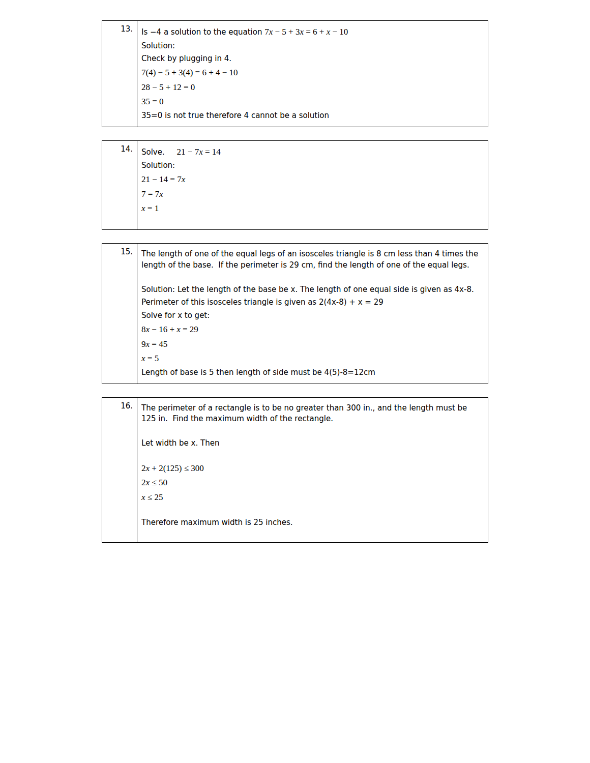| 13. | Is −4 a solution to the equation 7 x − 5 + 3 x = 6 + x − 10 Solution: Check by plugging in 4. 7(4) − 5 + 3(4) = 6 + 4 − 10 28 − 5 + 12 = 0 35 = 0 35=0 is not true therefore 4 cannot be a solution |
| 14. | Solve. 21 − 7 x = 14 Solution: 21 − 14 = 7 x 7 = 7 x x = 1 |
| 15. | The length of one of the equal legs of an isosceles triangle is 8 cm less than 4 times the length of the base. If the perimeter is 29 cm, find the length of one of the equal legs. Solution: Let the length of the base be x. The length of one equal side is given as 4x-8. Perimeter of this isosceles triangle is given as 2(4x-8) + x = 29 Solve for x to get: 8 x − 16 + x = 29 9 x = 45 x = 5 Length of base is 5 then length of side must be 4(5)-8=12cm |
| 16. | The perimeter of a rectangle is to be no greater than 300 in., and the length must be 125 in. Find the maximum width of the rectangle. Let width be x. Then 2 x + 2(125) ≤ 300 2 x ≤ 50 x ≤ 25 Therefore maximum width is 25 inches. |